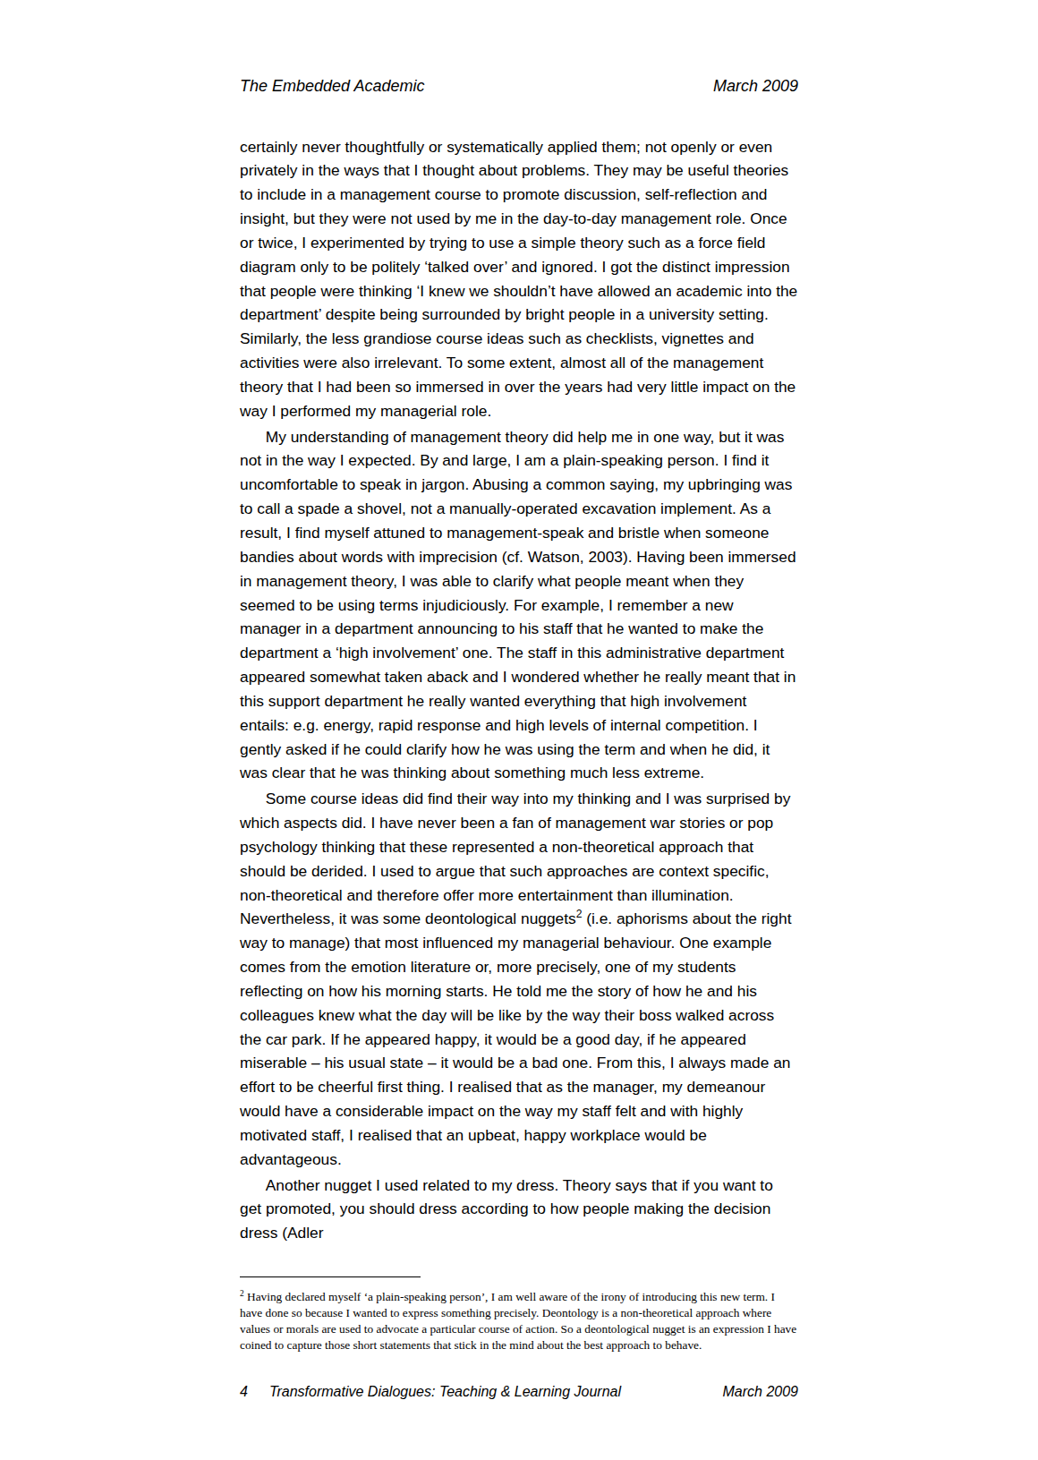The Embedded Academic
March 2009
certainly never thoughtfully or systematically applied them; not openly or even privately in the ways that I thought about problems. They may be useful theories to include in a management course to promote discussion, self-reflection and insight, but they were not used by me in the day-to-day management role. Once or twice, I experimented by trying to use a simple theory such as a force field diagram only to be politely ‘talked over’ and ignored. I got the distinct impression that people were thinking ‘I knew we shouldn’t have allowed an academic into the department’ despite being surrounded by bright people in a university setting. Similarly, the less grandiose course ideas such as checklists, vignettes and activities were also irrelevant. To some extent, almost all of the management theory that I had been so immersed in over the years had very little impact on the way I performed my managerial role.
My understanding of management theory did help me in one way, but it was not in the way I expected. By and large, I am a plain-speaking person. I find it uncomfortable to speak in jargon. Abusing a common saying, my upbringing was to call a spade a shovel, not a manually-operated excavation implement. As a result, I find myself attuned to management-speak and bristle when someone bandies about words with imprecision (cf. Watson, 2003). Having been immersed in management theory, I was able to clarify what people meant when they seemed to be using terms injudiciously. For example, I remember a new manager in a department announcing to his staff that he wanted to make the department a ‘high involvement’ one. The staff in this administrative department appeared somewhat taken aback and I wondered whether he really meant that in this support department he really wanted everything that high involvement entails: e.g. energy, rapid response and high levels of internal competition. I gently asked if he could clarify how he was using the term and when he did, it was clear that he was thinking about something much less extreme.
Some course ideas did find their way into my thinking and I was surprised by which aspects did. I have never been a fan of management war stories or pop psychology thinking that these represented a non-theoretical approach that should be derided. I used to argue that such approaches are context specific, non-theoretical and therefore offer more entertainment than illumination. Nevertheless, it was some deontological nuggets2 (i.e. aphorisms about the right way to manage) that most influenced my managerial behaviour. One example comes from the emotion literature or, more precisely, one of my students reflecting on how his morning starts. He told me the story of how he and his colleagues knew what the day will be like by the way their boss walked across the car park. If he appeared happy, it would be a good day, if he appeared miserable – his usual state – it would be a bad one. From this, I always made an effort to be cheerful first thing. I realised that as the manager, my demeanour would have a considerable impact on the way my staff felt and with highly motivated staff, I realised that an upbeat, happy workplace would be advantageous.
Another nugget I used related to my dress. Theory says that if you want to get promoted, you should dress according to how people making the decision dress (Adler
2 Having declared myself ‘a plain-speaking person’, I am well aware of the irony of introducing this new term. I have done so because I wanted to express something precisely. Deontology is a non-theoretical approach where values or morals are used to advocate a particular course of action. So a deontological nugget is an expression I have coined to capture those short statements that stick in the mind about the best approach to behave.
4 Transformative Dialogues: Teaching & Learning Journal
March 2009